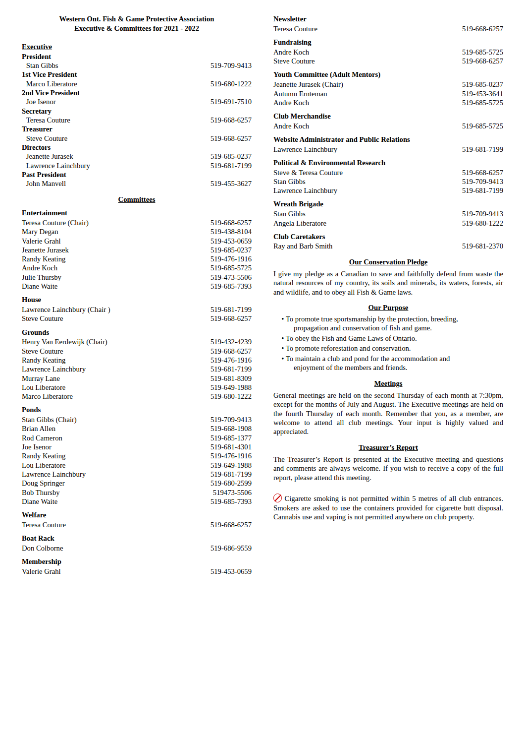Western Ont. Fish & Game Protective Association
Executive & Committees for 2021 - 2022
Executive
| President |
| Stan Gibbs | 519-709-9413 |
| 1st Vice President |
| Marco Liberatore | 519-680-1222 |
| 2nd Vice President |
| Joe Isenor | 519-691-7510 |
| Secretary |
| Teresa Couture | 519-668-6257 |
| Treasurer |
| Steve Couture | 519-668-6257 |
| Directors |
| Jeanette Jurasek | 519-685-0237 |
| Lawrence Lainchbury | 519-681-7199 |
| Past President |
| John Manvell | 519-455-3627 |
Committees
Entertainment
| Teresa Couture (Chair) | 519-668-6257 |
| Mary Degan | 519-438-8104 |
| Valerie Grahl | 519-453-0659 |
| Jeanette Jurasek | 519-685-0237 |
| Randy Keating | 519-476-1916 |
| Andre Koch | 519-685-5725 |
| Julie Thursby | 519-473-5506 |
| Diane Waite | 519-685-7393 |
House
| Lawrence Lainchbury (Chair ) | 519-681-7199 |
| Steve Couture | 519-668-6257 |
Grounds
| Henry Van Eerdewijk (Chair) | 519-432-4239 |
| Steve Couture | 519-668-6257 |
| Randy Keating | 519-476-1916 |
| Lawrence Lainchbury | 519-681-7199 |
| Murray Lane | 519-681-8309 |
| Lou Liberatore | 519-649-1988 |
| Marco Liberatore | 519-680-1222 |
Ponds
| Stan Gibbs (Chair) | 519-709-9413 |
| Brian Allen | 519-668-1908 |
| Rod Cameron | 519-685-1377 |
| Joe Isenor | 519-681-4301 |
| Randy Keating | 519-476-1916 |
| Lou Liberatore | 519-649-1988 |
| Lawrence Lainchbury | 519-681-7199 |
| Doug Springer | 519-680-2599 |
| Bob Thursby | 519473-5506 |
| Diane Waite | 519-685-7393 |
Welfare
| Teresa Couture | 519-668-6257 |
Boat Rack
| Don Colborne | 519-686-9559 |
Membership
| Valerie Grahl | 519-453-0659 |
Newsletter
| Teresa Couture | 519-668-6257 |
Fundraising
| Andre Koch | 519-685-5725 |
| Steve Couture | 519-668-6257 |
Youth Committee (Adult Mentors)
| Jeanette Jurasek (Chair) | 519-685-0237 |
| Autumn Ernteman | 519-453-3641 |
| Andre Koch | 519-685-5725 |
Club Merchandise
| Andre Koch | 519-685-5725 |
Website Administrator and Public Relations
| Lawrence Lainchbury | 519-681-7199 |
Political & Environmental Research
| Steve & Teresa Couture | 519-668-6257 |
| Stan Gibbs | 519-709-9413 |
| Lawrence Lainchbury | 519-681-7199 |
Wreath Brigade
| Stan Gibbs | 519-709-9413 |
| Angela Liberatore | 519-680-1222 |
Club Caretakers
| Ray and Barb Smith | 519-681-2370 |
Our Conservation Pledge
I give my pledge as a Canadian to save and faithfully defend from waste the natural resources of my country, its soils and minerals, its waters, forests, air and wildlife, and to obey all Fish & Game laws.
Our Purpose
To promote true sportsmanship by the protection, breeding,propagation and conservation of fish and game.
To obey the Fish and Game Laws of Ontario.
To promote reforestation and conservation.
To maintain a club and pond for the accommodation andenjoyment of the members and friends.
Meetings
General meetings are held on the second Thursday of each month at 7:30pm, except for the months of July and August. The Executive meetings are held on the fourth Thursday of each month. Remember that you, as a member, are welcome to attend all club meetings. Your input is highly valued and appreciated.
Treasurer’s Report
The Treasurer’s Report is presented at the Executive meeting and questions and comments are always welcome. If you wish to receive a copy of the full report, please attend this meeting.
Cigarette smoking is not permitted within 5 metres of all club entrances. Smokers are asked to use the containers provided for cigarette butt disposal. Cannabis use and vaping is not permitted anywhere on club property.